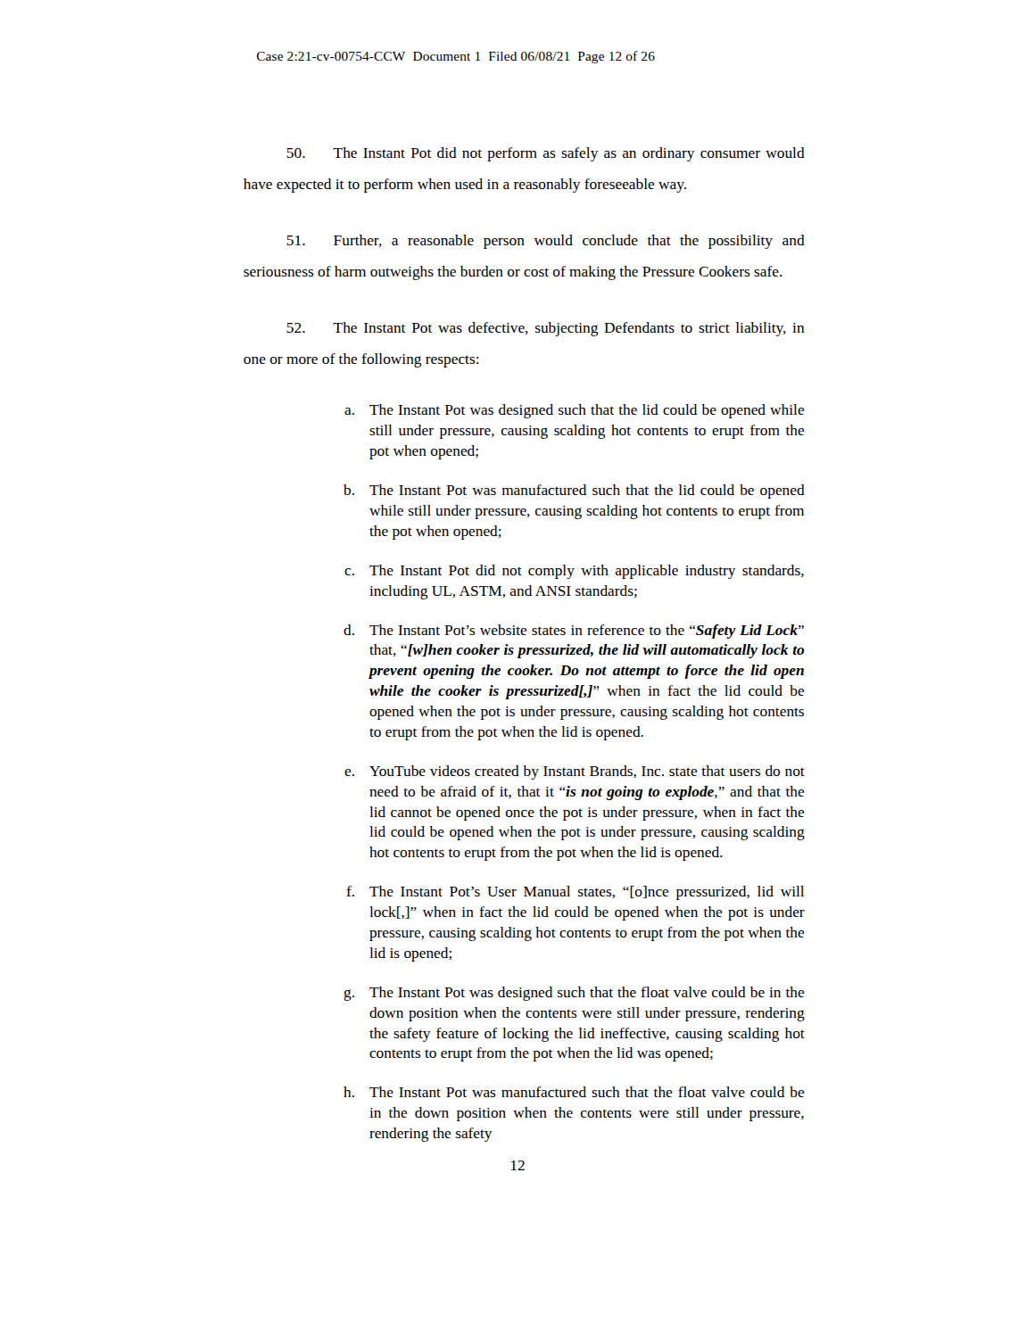Case 2:21-cv-00754-CCW Document 1 Filed 06/08/21 Page 12 of 26
50. The Instant Pot did not perform as safely as an ordinary consumer would have expected it to perform when used in a reasonably foreseeable way.
51. Further, a reasonable person would conclude that the possibility and seriousness of harm outweighs the burden or cost of making the Pressure Cookers safe.
52. The Instant Pot was defective, subjecting Defendants to strict liability, in one or more of the following respects:
The Instant Pot was designed such that the lid could be opened while still under pressure, causing scalding hot contents to erupt from the pot when opened;
The Instant Pot was manufactured such that the lid could be opened while still under pressure, causing scalding hot contents to erupt from the pot when opened;
The Instant Pot did not comply with applicable industry standards, including UL, ASTM, and ANSI standards;
The Instant Pot’s website states in reference to the “Safety Lid Lock” that, “[w]hen cooker is pressurized, the lid will automatically lock to prevent opening the cooker. Do not attempt to force the lid open while the cooker is pressurized[,]” when in fact the lid could be opened when the pot is under pressure, causing scalding hot contents to erupt from the pot when the lid is opened.
YouTube videos created by Instant Brands, Inc. state that users do not need to be afraid of it, that it “is not going to explode,” and that the lid cannot be opened once the pot is under pressure, when in fact the lid could be opened when the pot is under pressure, causing scalding hot contents to erupt from the pot when the lid is opened.
The Instant Pot’s User Manual states, “[o]nce pressurized, lid will lock[,]” when in fact the lid could be opened when the pot is under pressure, causing scalding hot contents to erupt from the pot when the lid is opened;
The Instant Pot was designed such that the float valve could be in the down position when the contents were still under pressure, rendering the safety feature of locking the lid ineffective, causing scalding hot contents to erupt from the pot when the lid was opened;
The Instant Pot was manufactured such that the float valve could be in the down position when the contents were still under pressure, rendering the safety
12